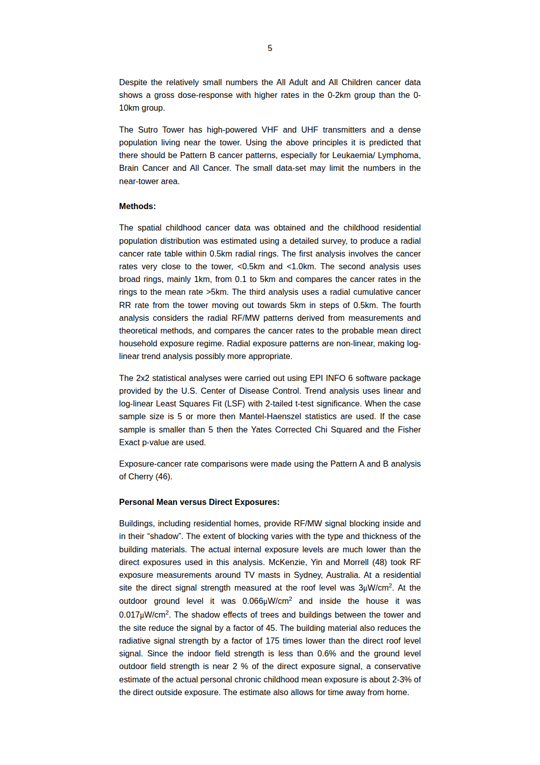5
Despite the relatively small numbers the All Adult and All Children cancer data shows a gross dose-response with higher rates in the 0-2km group than the 0-10km group.
The Sutro Tower has high-powered VHF and UHF transmitters and a dense population living near the tower. Using the above principles it is predicted that there should be Pattern B cancer patterns, especially for Leukaemia/ Lymphoma, Brain Cancer and All Cancer. The small data-set may limit the numbers in the near-tower area.
Methods:
The spatial childhood cancer data was obtained and the childhood residential population distribution was estimated using a detailed survey, to produce a radial cancer rate table within 0.5km radial rings. The first analysis involves the cancer rates very close to the tower, <0.5km and <1.0km. The second analysis uses broad rings, mainly 1km, from 0.1 to 5km and compares the cancer rates in the rings to the mean rate >5km. The third analysis uses a radial cumulative cancer RR rate from the tower moving out towards 5km in steps of 0.5km. The fourth analysis considers the radial RF/MW patterns derived from measurements and theoretical methods, and compares the cancer rates to the probable mean direct household exposure regime. Radial exposure patterns are non-linear, making log-linear trend analysis possibly more appropriate.
The 2x2 statistical analyses were carried out using EPI INFO 6 software package provided by the U.S. Center of Disease Control. Trend analysis uses linear and log-linear Least Squares Fit (LSF) with 2-tailed t-test significance. When the case sample size is 5 or more then Mantel-Haenszel statistics are used. If the case sample is smaller than 5 then the Yates Corrected Chi Squared and the Fisher Exact p-value are used.
Exposure-cancer rate comparisons were made using the Pattern A and B analysis of Cherry (46).
Personal Mean versus Direct Exposures:
Buildings, including residential homes, provide RF/MW signal blocking inside and in their “shadow”. The extent of blocking varies with the type and thickness of the building materials. The actual internal exposure levels are much lower than the direct exposures used in this analysis. McKenzie, Yin and Morrell (48) took RF exposure measurements around TV masts in Sydney, Australia. At a residential site the direct signal strength measured at the roof level was 3μ W/cm2. At the outdoor ground level it was 0.066μ W/cm2 and inside the house it was 0.017μ W/cm2. The shadow effects of trees and buildings between the tower and the site reduce the signal by a factor of 45. The building material also reduces the radiative signal strength by a factor of 175 times lower than the direct roof level signal. Since the indoor field strength is less than 0.6% and the ground level outdoor field strength is near 2 % of the direct exposure signal, a conservative estimate of the actual personal chronic childhood mean exposure is about 2-3% of the direct outside exposure. The estimate also allows for time away from home.